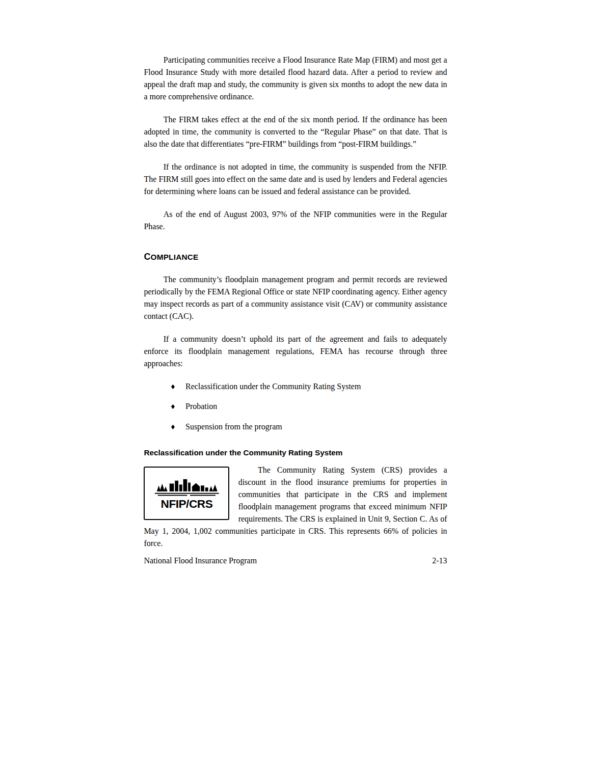Participating communities receive a Flood Insurance Rate Map (FIRM) and most get a Flood Insurance Study with more detailed flood hazard data. After a period to review and appeal the draft map and study, the community is given six months to adopt the new data in a more comprehensive ordinance.
The FIRM takes effect at the end of the six month period. If the ordinance has been adopted in time, the community is converted to the “Regular Phase” on that date. That is also the date that differentiates “pre-FIRM” buildings from “post-FIRM buildings.”
If the ordinance is not adopted in time, the community is suspended from the NFIP. The FIRM still goes into effect on the same date and is used by lenders and Federal agencies for determining where loans can be issued and federal assistance can be provided.
As of the end of August 2003, 97% of the NFIP communities were in the Regular Phase.
COMPLIANCE
The community’s floodplain management program and permit records are reviewed periodically by the FEMA Regional Office or state NFIP coordinating agency. Either agency may inspect records as part of a community assistance visit (CAV) or community assistance contact (CAC).
If a community doesn’t uphold its part of the agreement and fails to adequately enforce its floodplain management regulations, FEMA has recourse through three approaches:
Reclassification under the Community Rating System
Probation
Suspension from the program
Reclassification under the Community Rating System
NFIP/CRS
The Community Rating System (CRS) provides a discount in the flood insurance premiums for properties in communities that participate in the CRS and implement floodplain management programs that exceed minimum NFIP requirements. The CRS is explained in Unit 9, Section C. As of May 1, 2004, 1,002 communities participate in CRS. This represents 66% of policies in force.
National Flood Insurance Program 2-13